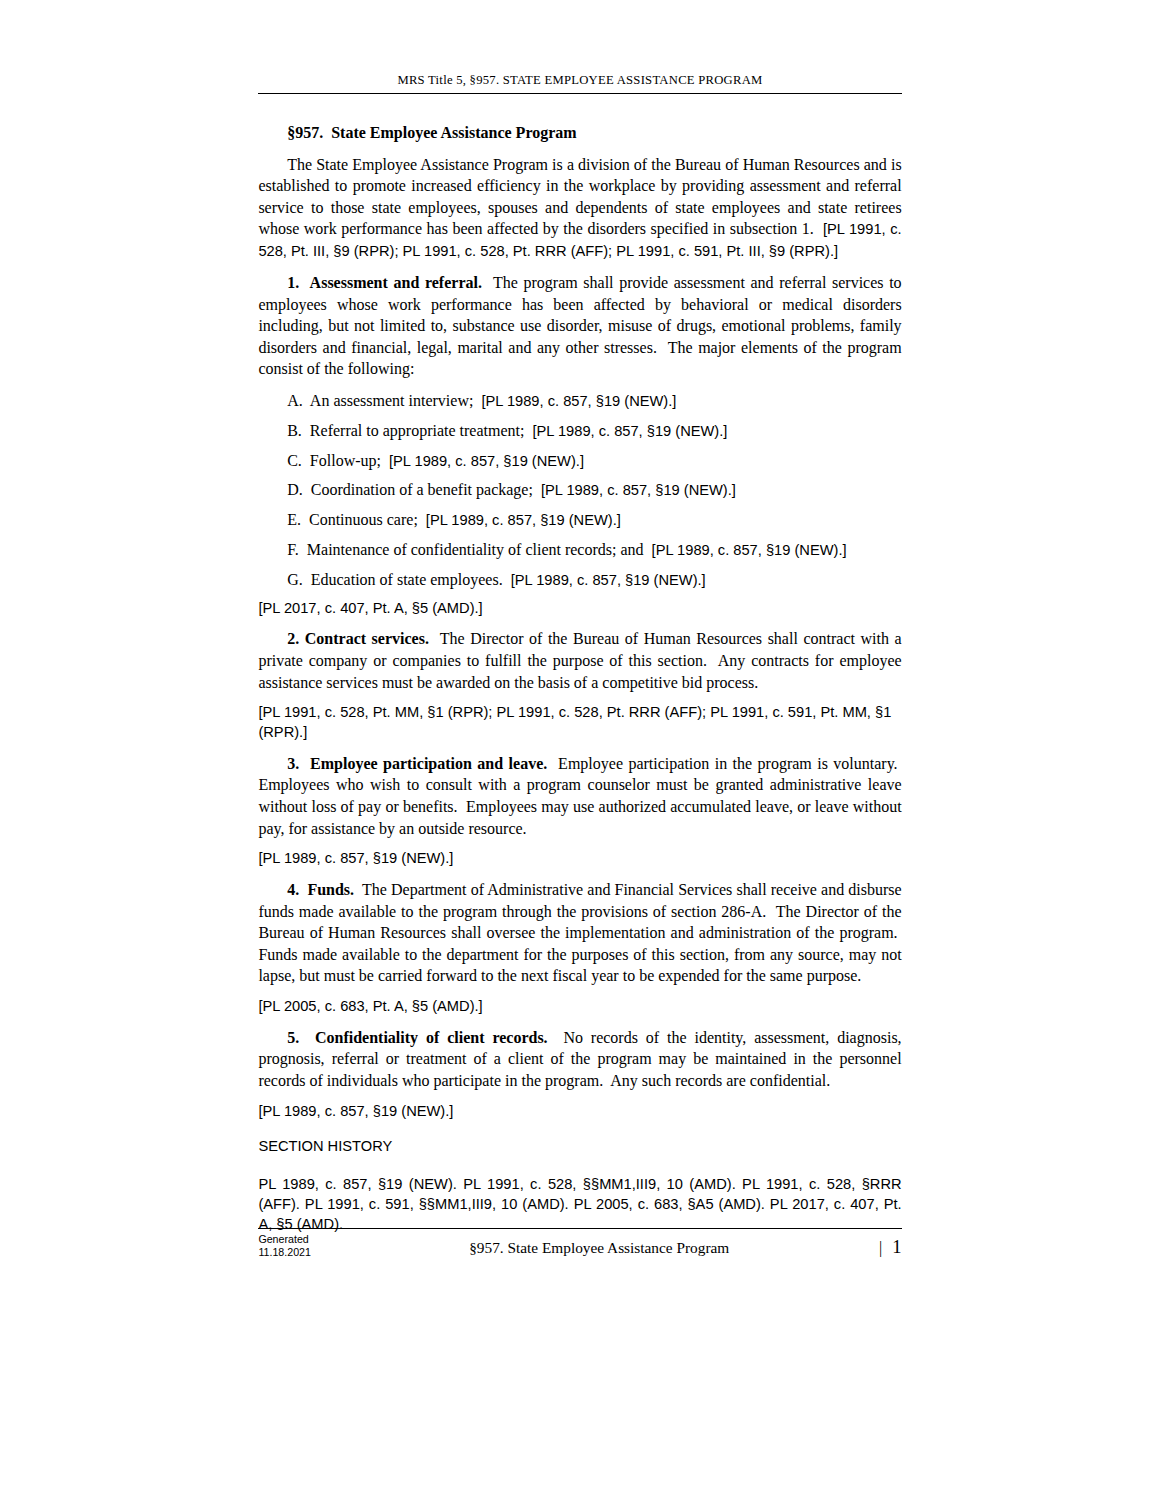MRS Title 5, §957. STATE EMPLOYEE ASSISTANCE PROGRAM
§957. State Employee Assistance Program
The State Employee Assistance Program is a division of the Bureau of Human Resources and is established to promote increased efficiency in the workplace by providing assessment and referral service to those state employees, spouses and dependents of state employees and state retirees whose work performance has been affected by the disorders specified in subsection 1. [PL 1991, c. 528, Pt. III, §9 (RPR); PL 1991, c. 528, Pt. RRR (AFF); PL 1991, c. 591, Pt. III, §9 (RPR).]
1. Assessment and referral. The program shall provide assessment and referral services to employees whose work performance has been affected by behavioral or medical disorders including, but not limited to, substance use disorder, misuse of drugs, emotional problems, family disorders and financial, legal, marital and any other stresses. The major elements of the program consist of the following:
A. An assessment interview; [PL 1989, c. 857, §19 (NEW).]
B. Referral to appropriate treatment; [PL 1989, c. 857, §19 (NEW).]
C. Follow-up; [PL 1989, c. 857, §19 (NEW).]
D. Coordination of a benefit package; [PL 1989, c. 857, §19 (NEW).]
E. Continuous care; [PL 1989, c. 857, §19 (NEW).]
F. Maintenance of confidentiality of client records; and [PL 1989, c. 857, §19 (NEW).]
G. Education of state employees. [PL 1989, c. 857, §19 (NEW).]
[PL 2017, c. 407, Pt. A, §5 (AMD).]
2. Contract services. The Director of the Bureau of Human Resources shall contract with a private company or companies to fulfill the purpose of this section. Any contracts for employee assistance services must be awarded on the basis of a competitive bid process.
[PL 1991, c. 528, Pt. MM, §1 (RPR); PL 1991, c. 528, Pt. RRR (AFF); PL 1991, c. 591, Pt. MM, §1 (RPR).]
3. Employee participation and leave. Employee participation in the program is voluntary. Employees who wish to consult with a program counselor must be granted administrative leave without loss of pay or benefits. Employees may use authorized accumulated leave, or leave without pay, for assistance by an outside resource.
[PL 1989, c. 857, §19 (NEW).]
4. Funds. The Department of Administrative and Financial Services shall receive and disburse funds made available to the program through the provisions of section 286‑A. The Director of the Bureau of Human Resources shall oversee the implementation and administration of the program. Funds made available to the department for the purposes of this section, from any source, may not lapse, but must be carried forward to the next fiscal year to be expended for the same purpose.
[PL 2005, c. 683, Pt. A, §5 (AMD).]
5. Confidentiality of client records. No records of the identity, assessment, diagnosis, prognosis, referral or treatment of a client of the program may be maintained in the personnel records of individuals who participate in the program. Any such records are confidential.
[PL 1989, c. 857, §19 (NEW).]
SECTION HISTORY
PL 1989, c. 857, §19 (NEW). PL 1991, c. 528, §§MM1,III9, 10 (AMD). PL 1991, c. 528, §RRR (AFF). PL 1991, c. 591, §§MM1,III9, 10 (AMD). PL 2005, c. 683, §A5 (AMD). PL 2017, c. 407, Pt. A, §5 (AMD).
Generated
11.18.2021
§957. State Employee Assistance Program
|1